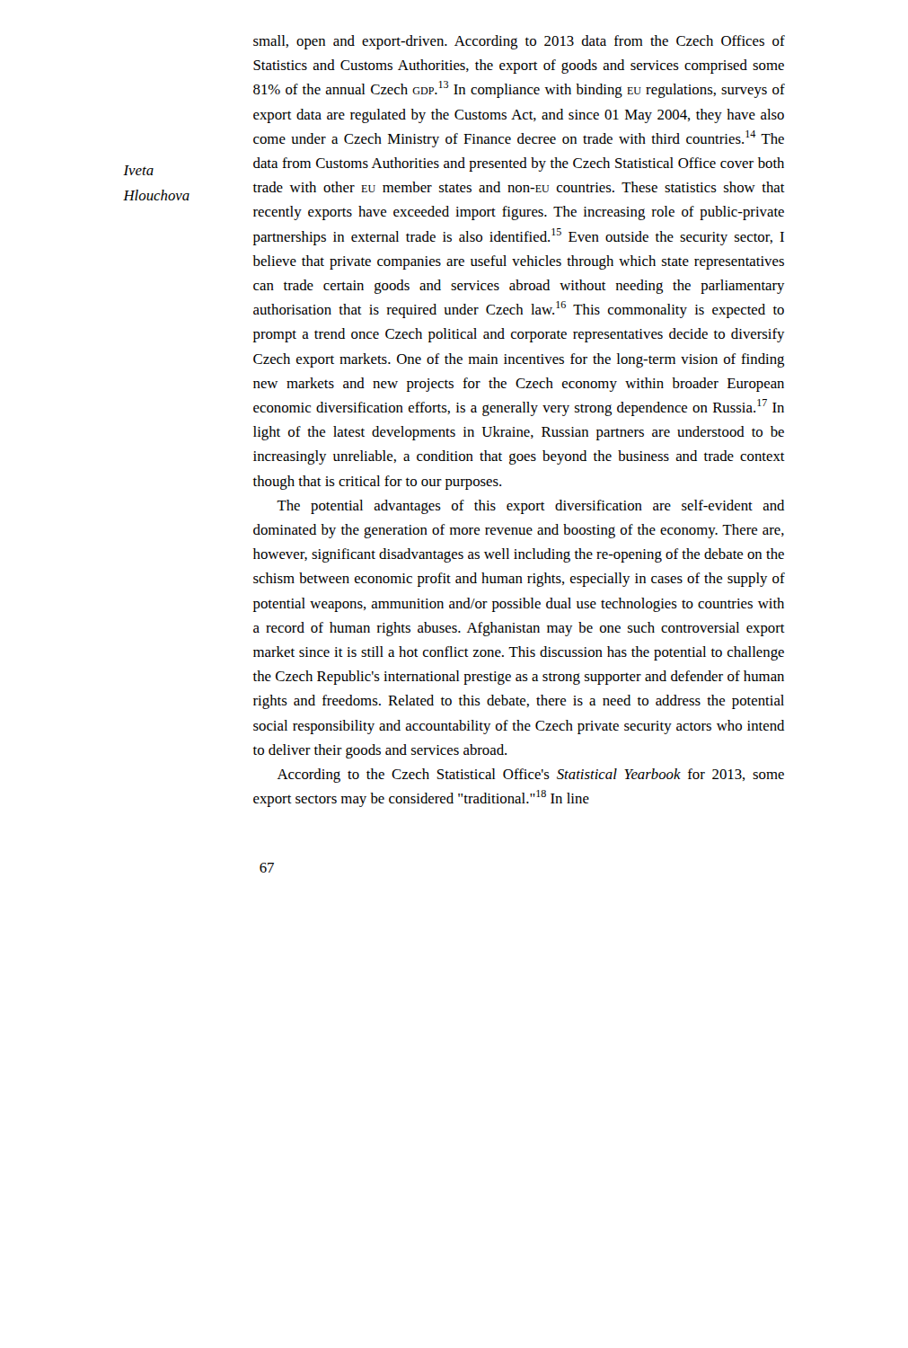Iveta Hlouchova
small, open and export-driven. According to 2013 data from the Czech Offices of Statistics and Customs Authorities, the export of goods and services comprised some 81% of the annual Czech gdp.13 In compliance with binding eu regulations, surveys of export data are regulated by the Customs Act, and since 01 May 2004, they have also come under a Czech Ministry of Finance decree on trade with third countries.14 The data from Customs Authorities and presented by the Czech Statistical Office cover both trade with other eu member states and non-eu countries. These statistics show that recently exports have exceeded import figures. The increasing role of public-private partnerships in external trade is also identified.15 Even outside the security sector, I believe that private companies are useful vehicles through which state representatives can trade certain goods and services abroad without needing the parliamentary authorisation that is required under Czech law.16 This commonality is expected to prompt a trend once Czech political and corporate representatives decide to diversify Czech export markets. One of the main incentives for the long-term vision of finding new markets and new projects for the Czech economy within broader European economic diversification efforts, is a generally very strong dependence on Russia.17 In light of the latest developments in Ukraine, Russian partners are understood to be increasingly unreliable, a condition that goes beyond the business and trade context though that is critical for to our purposes.
The potential advantages of this export diversification are self-evident and dominated by the generation of more revenue and boosting of the economy. There are, however, significant disadvantages as well including the re-opening of the debate on the schism between economic profit and human rights, especially in cases of the supply of potential weapons, ammunition and/or possible dual use technologies to countries with a record of human rights abuses. Afghanistan may be one such controversial export market since it is still a hot conflict zone. This discussion has the potential to challenge the Czech Republic's international prestige as a strong supporter and defender of human rights and freedoms. Related to this debate, there is a need to address the potential social responsibility and accountability of the Czech private security actors who intend to deliver their goods and services abroad.
According to the Czech Statistical Office's Statistical Yearbook for 2013, some export sectors may be considered "traditional."18 In line
67